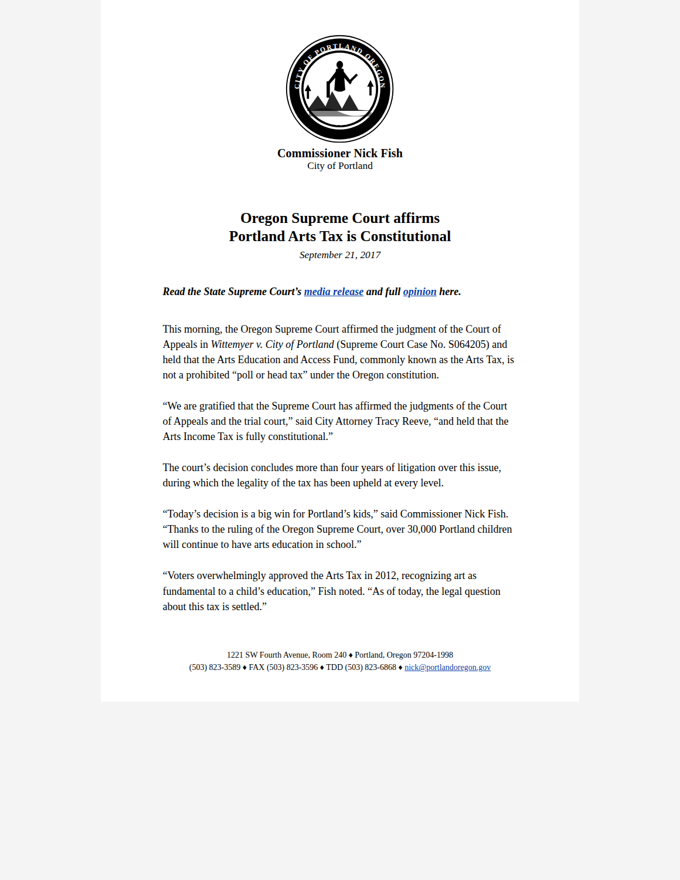CITY OF PORTLAND OREGON 1851
Commissioner Nick Fish
City of Portland
Oregon Supreme Court affirms
Portland Arts Tax is Constitutional
September 21, 2017
Read the State Supreme Court’s media release and full opinion here.
This morning, the Oregon Supreme Court affirmed the judgment of the Court of Appeals in Wittemyer v. City of Portland (Supreme Court Case No. S064205) and held that the Arts Education and Access Fund, commonly known as the Arts Tax, is not a prohibited “poll or head tax” under the Oregon constitution.
“We are gratified that the Supreme Court has affirmed the judgments of the Court of Appeals and the trial court,” said City Attorney Tracy Reeve, “and held that the Arts Income Tax is fully constitutional.”
The court’s decision concludes more than four years of litigation over this issue, during which the legality of the tax has been upheld at every level.
“Today’s decision is a big win for Portland’s kids,” said Commissioner Nick Fish. “Thanks to the ruling of the Oregon Supreme Court, over 30,000 Portland children will continue to have arts education in school.”
“Voters overwhelmingly approved the Arts Tax in 2012, recognizing art as fundamental to a child’s education,” Fish noted. “As of today, the legal question about this tax is settled.”
1221 SW Fourth Avenue, Room 240 ♦ Portland, Oregon 97204-1998
(503) 823-3589 ♦ FAX (503) 823-3596 ♦ TDD (503) 823-6868 ♦ nick@portlandoregon.gov